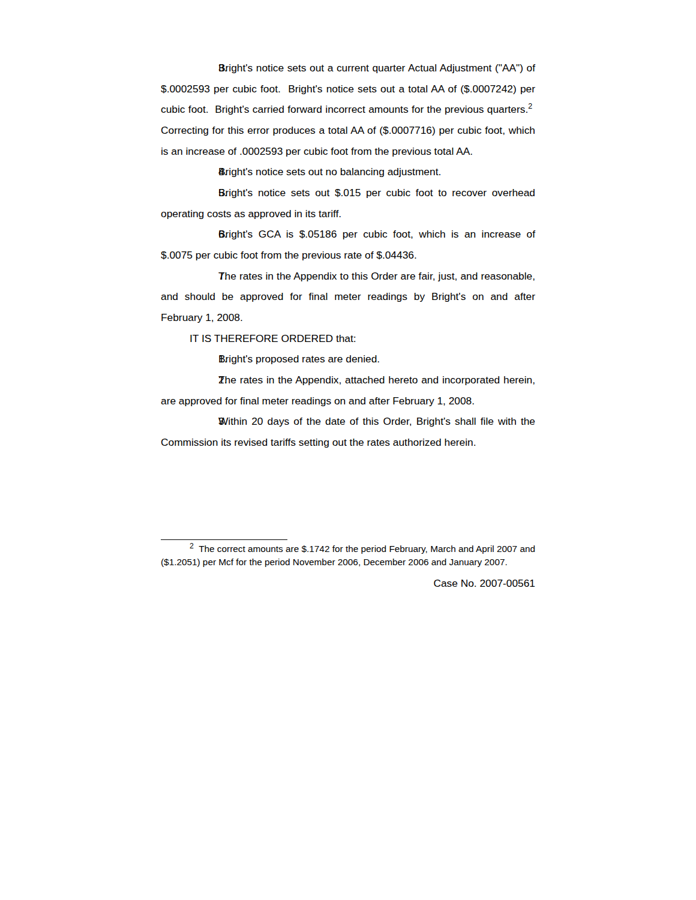3. Bright's notice sets out a current quarter Actual Adjustment ("AA") of $.0002593 per cubic foot. Bright's notice sets out a total AA of ($.0007242) per cubic foot. Bright's carried forward incorrect amounts for the previous quarters.2 Correcting for this error produces a total AA of ($.0007716) per cubic foot, which is an increase of .0002593 per cubic foot from the previous total AA.
4. Bright's notice sets out no balancing adjustment.
5. Bright's notice sets out $.015 per cubic foot to recover overhead operating costs as approved in its tariff.
6. Bright's GCA is $.05186 per cubic foot, which is an increase of $.0075 per cubic foot from the previous rate of $.04436.
7. The rates in the Appendix to this Order are fair, just, and reasonable, and should be approved for final meter readings by Bright's on and after February 1, 2008.
IT IS THEREFORE ORDERED that:
1. Bright's proposed rates are denied.
2. The rates in the Appendix, attached hereto and incorporated herein, are approved for final meter readings on and after February 1, 2008.
3. Within 20 days of the date of this Order, Bright's shall file with the Commission its revised tariffs setting out the rates authorized herein.
2 The correct amounts are $.1742 for the period February, March and April 2007 and ($1.2051) per Mcf for the period November 2006, December 2006 and January 2007.
Case No. 2007-00561